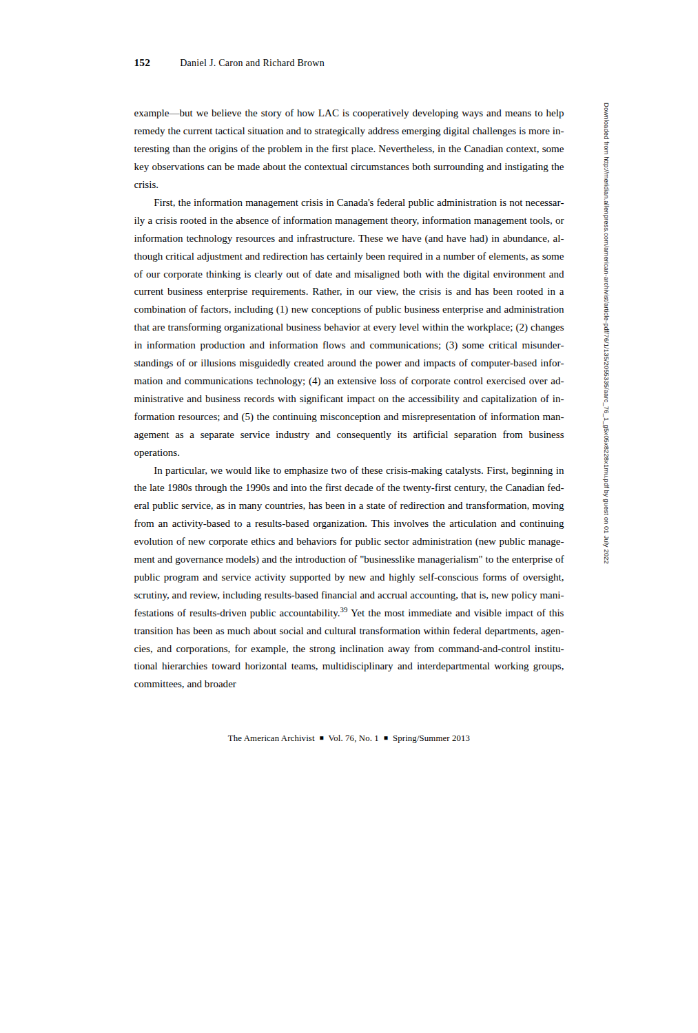Downloaded from http://meridian.allenpress.com/american-archivist/article-pdf/76/1/135/2055335/aarc_76_1_g5x05x8228x1mu.pdf by guest on 01 July 2022
152 Daniel J. Caron and Richard Brown
example—but we believe the story of how LAC is cooperatively developing ways and means to help remedy the current tactical situation and to strategically address emerging digital challenges is more interesting than the origins of the problem in the first place. Nevertheless, in the Canadian context, some key observations can be made about the contextual circumstances both surrounding and instigating the crisis.
First, the information management crisis in Canada's federal public administration is not necessarily a crisis rooted in the absence of information management theory, information management tools, or information technology resources and infrastructure. These we have (and have had) in abundance, although critical adjustment and redirection has certainly been required in a number of elements, as some of our corporate thinking is clearly out of date and misaligned both with the digital environment and current business enterprise requirements. Rather, in our view, the crisis is and has been rooted in a combination of factors, including (1) new conceptions of public business enterprise and administration that are transforming organizational business behavior at every level within the workplace; (2) changes in information production and information flows and communications; (3) some critical misunderstandings of or illusions misguidedly created around the power and impacts of computer-based information and communications technology; (4) an extensive loss of corporate control exercised over administrative and business records with significant impact on the accessibility and capitalization of information resources; and (5) the continuing misconception and misrepresentation of information management as a separate service industry and consequently its artificial separation from business operations.
In particular, we would like to emphasize two of these crisis-making catalysts. First, beginning in the late 1980s through the 1990s and into the first decade of the twenty-first century, the Canadian federal public service, as in many countries, has been in a state of redirection and transformation, moving from an activity-based to a results-based organization. This involves the articulation and continuing evolution of new corporate ethics and behaviors for public sector administration (new public management and governance models) and the introduction of "businesslike managerialism" to the enterprise of public program and service activity supported by new and highly self-conscious forms of oversight, scrutiny, and review, including results-based financial and accrual accounting, that is, new policy manifestations of results-driven public accountability.39 Yet the most immediate and visible impact of this transition has been as much about social and cultural transformation within federal departments, agencies, and corporations, for example, the strong inclination away from command-and-control institutional hierarchies toward horizontal teams, multidisciplinary and interdepartmental working groups, committees, and broader
The American Archivist ■ Vol. 76, No. 1 ■ Spring/Summer 2013